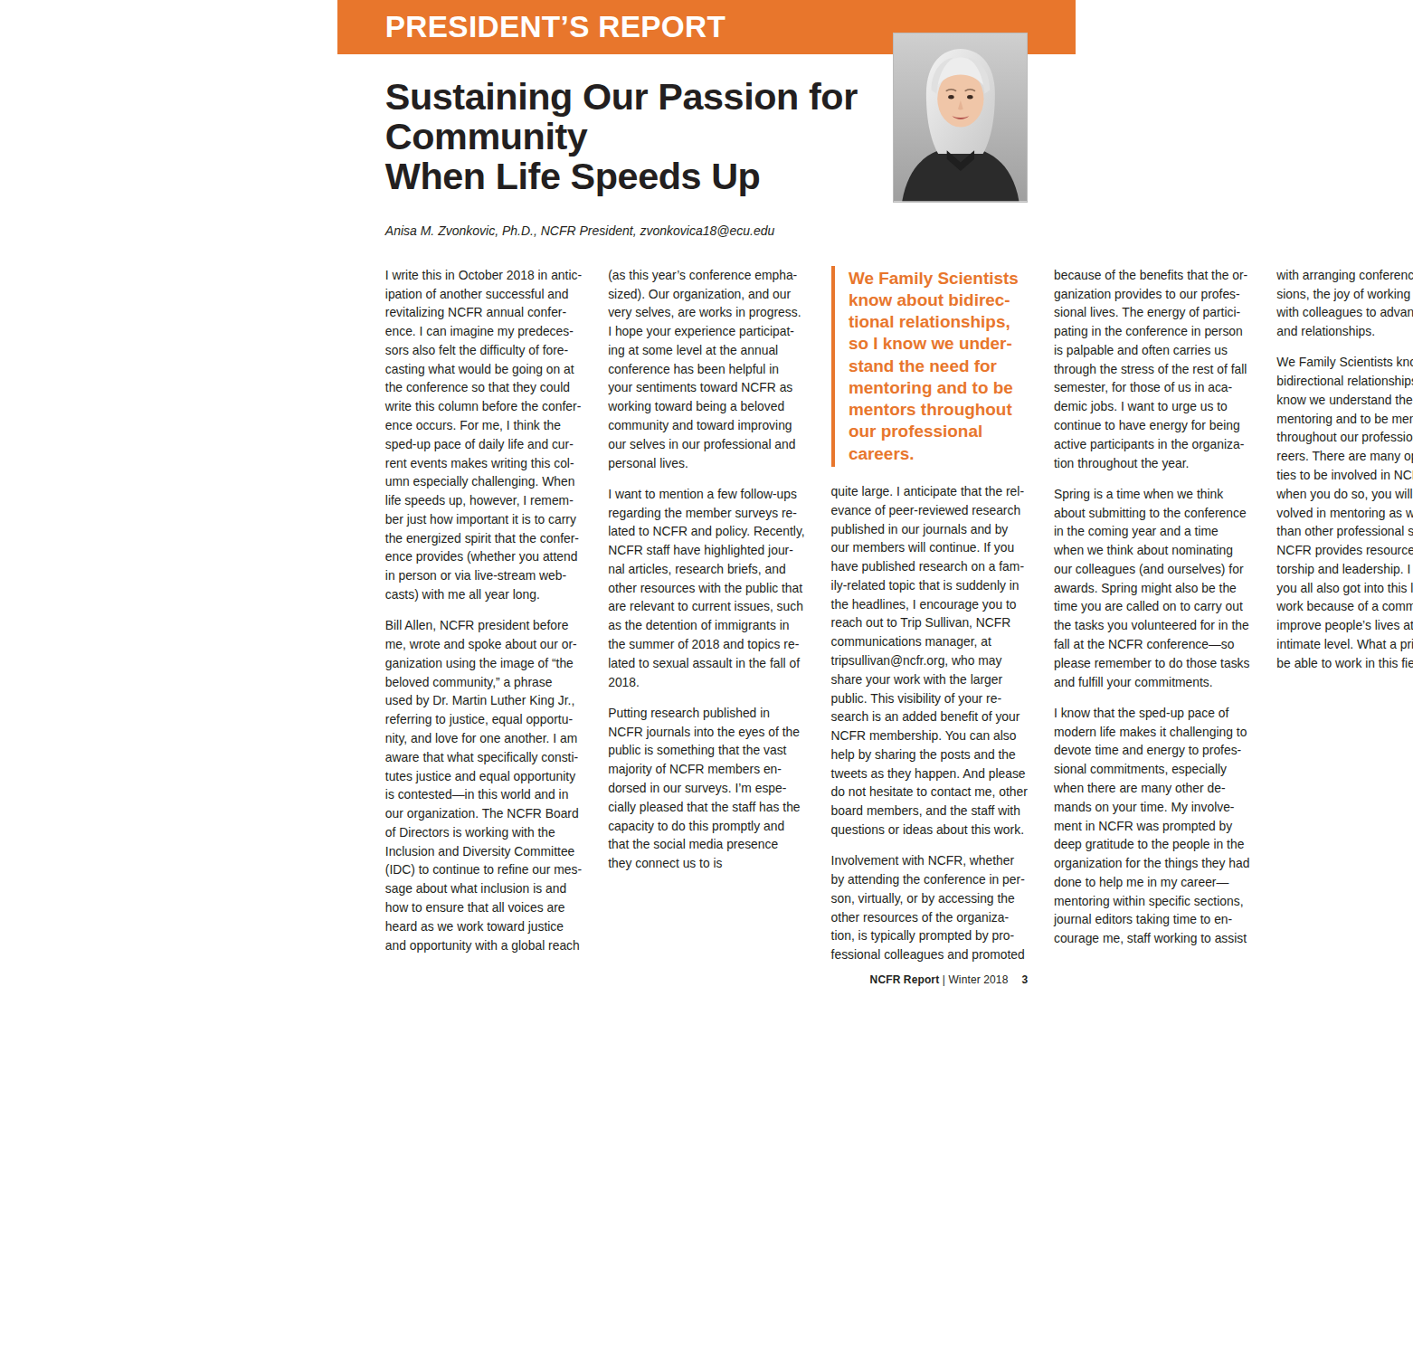PRESIDENT’S REPORT
Sustaining Our Passion for Community
When Life Speeds Up
Anisa M. Zvonkovic, Ph.D., NCFR President, zvonkovica18@ecu.edu
I write this in October 2018 in anticipation of another successful and revitalizing NCFR annual conference. I can imagine my predecessors also felt the difficulty of forecasting what would be going on at the conference so that they could write this column before the conference occurs. For me, I think the sped-up pace of daily life and current events makes writing this column especially challenging. When life speeds up, however, I remember just how important it is to carry the energized spirit that the conference provides (whether you attend in person or via live-stream webcasts) with me all year long.
Bill Allen, NCFR president before me, wrote and spoke about our organization using the image of “the beloved community,” a phrase used by Dr. Martin Luther King Jr., referring to justice, equal opportunity, and love for one another. I am aware that what specifically constitutes justice and equal opportunity is contested—in this world and in our organization. The NCFR Board of Directors is working with the Inclusion and Diversity Committee (IDC) to continue to refine our message about what inclusion is and how to ensure that all voices are heard as we work toward justice and opportunity with a global reach (as this year’s conference emphasized). Our organization, and our very selves, are works in progress. I hope your experience participating at some level at the annual conference has been helpful in your sentiments toward NCFR as working toward being a beloved community and toward improving our selves in our professional and personal lives.
I want to mention a few follow-ups regarding the member surveys related to NCFR and policy. Recently, NCFR staff have highlighted journal articles, research briefs, and other resources with the public that are relevant to current issues, such as the detention of immigrants in the summer of 2018 and topics related to sexual assault in the fall of 2018.
Putting research published in NCFR journals into the eyes of the public is something that the vast majority of NCFR members endorsed in our surveys. I’m especially pleased that the staff has the capacity to do this promptly and that the social media presence they connect us to is
We Family Scientists know about bidirectional relationships, so I know we understand the need for mentoring and to be mentors throughout our professional careers.
quite large. I anticipate that the relevance of peer-reviewed research published in our journals and by our members will continue. If you have published research on a family-related topic that is suddenly in the headlines, I encourage you to reach out to Trip Sullivan, NCFR communications manager, at tripsullivan@ncfr.org, who may share your work with the larger public. This visibility of your research is an added benefit of your NCFR membership. You can also help by sharing the posts and the tweets as they happen. And please do not hesitate to contact me, other board members, and the staff with questions or ideas about this work.
Involvement with NCFR, whether by attending the conference in person, virtually, or by accessing the other resources of the organization, is typically prompted by professional colleagues and promoted because of the benefits that the organization provides to our professional lives. The energy of participating in the conference in person is palpable and often carries us through the stress of the rest of fall semester, for those of us in academic jobs. I want to urge us to continue to have energy for being active participants in the organization throughout the year.
Spring is a time when we think about submitting to the conference in the coming year and a time when we think about nominating our colleagues (and ourselves) for awards. Spring might also be the time you are called on to carry out the tasks you volunteered for in the fall at the NCFR conference—so please remember to do those tasks and fulfill your commitments.
I know that the sped-up pace of modern life makes it challenging to devote time and energy to professional commitments, especially when there are many other demands on your time. My involvement in NCFR was prompted by deep gratitude to the people in the organization for the things they had done to help me in my career—mentoring within specific sections, journal editors taking time to encourage me, staff working to assist with arranging conference sessions, the joy of working closely with colleagues to advance families and relationships.
We Family Scientists know about bidirectional relationships, so I know we understand the need for mentoring and to be mentors throughout our professional careers. There are many opportunities to be involved in NCFR, and when you do so, you will be involved in mentoring as well. More than other professional societies, NCFR provides resources on mentorship and leadership. I am sure you all also got into this line of work because of a commitment to improve people’s lives at the most intimate level. What a privilege to be able to work in this field! ✱
NCFR Report | Winter 2018 3